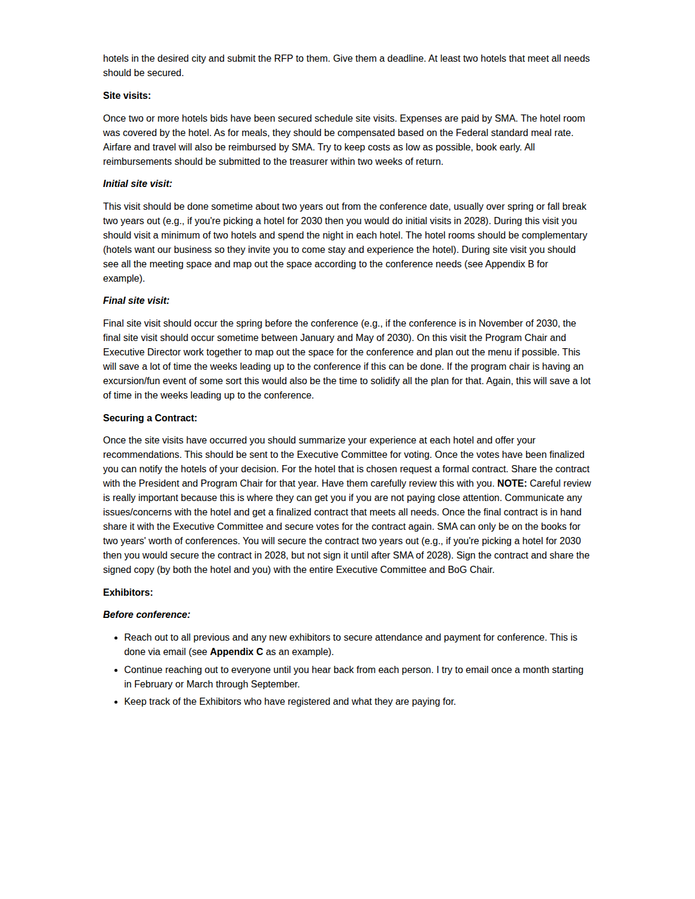hotels in the desired city and submit the RFP to them. Give them a deadline. At least two hotels that meet all needs should be secured.
Site visits:
Once two or more hotels bids have been secured schedule site visits. Expenses are paid by SMA. The hotel room was covered by the hotel. As for meals, they should be compensated based on the Federal standard meal rate. Airfare and travel will also be reimbursed by SMA. Try to keep costs as low as possible, book early. All reimbursements should be submitted to the treasurer within two weeks of return.
Initial site visit:
This visit should be done sometime about two years out from the conference date, usually over spring or fall break two years out (e.g., if you're picking a hotel for 2030 then you would do initial visits in 2028). During this visit you should visit a minimum of two hotels and spend the night in each hotel. The hotel rooms should be complementary (hotels want our business so they invite you to come stay and experience the hotel). During site visit you should see all the meeting space and map out the space according to the conference needs (see Appendix B for example).
Final site visit:
Final site visit should occur the spring before the conference (e.g., if the conference is in November of 2030, the final site visit should occur sometime between January and May of 2030). On this visit the Program Chair and Executive Director work together to map out the space for the conference and plan out the menu if possible. This will save a lot of time the weeks leading up to the conference if this can be done. If the program chair is having an excursion/fun event of some sort this would also be the time to solidify all the plan for that. Again, this will save a lot of time in the weeks leading up to the conference.
Securing a Contract:
Once the site visits have occurred you should summarize your experience at each hotel and offer your recommendations. This should be sent to the Executive Committee for voting. Once the votes have been finalized you can notify the hotels of your decision. For the hotel that is chosen request a formal contract. Share the contract with the President and Program Chair for that year. Have them carefully review this with you. NOTE: Careful review is really important because this is where they can get you if you are not paying close attention. Communicate any issues/concerns with the hotel and get a finalized contract that meets all needs. Once the final contract is in hand share it with the Executive Committee and secure votes for the contract again. SMA can only be on the books for two years' worth of conferences. You will secure the contract two years out (e.g., if you're picking a hotel for 2030 then you would secure the contract in 2028, but not sign it until after SMA of 2028). Sign the contract and share the signed copy (by both the hotel and you) with the entire Executive Committee and BoG Chair.
Exhibitors:
Before conference:
Reach out to all previous and any new exhibitors to secure attendance and payment for conference. This is done via email (see Appendix C as an example).
Continue reaching out to everyone until you hear back from each person. I try to email once a month starting in February or March through September.
Keep track of the Exhibitors who have registered and what they are paying for.